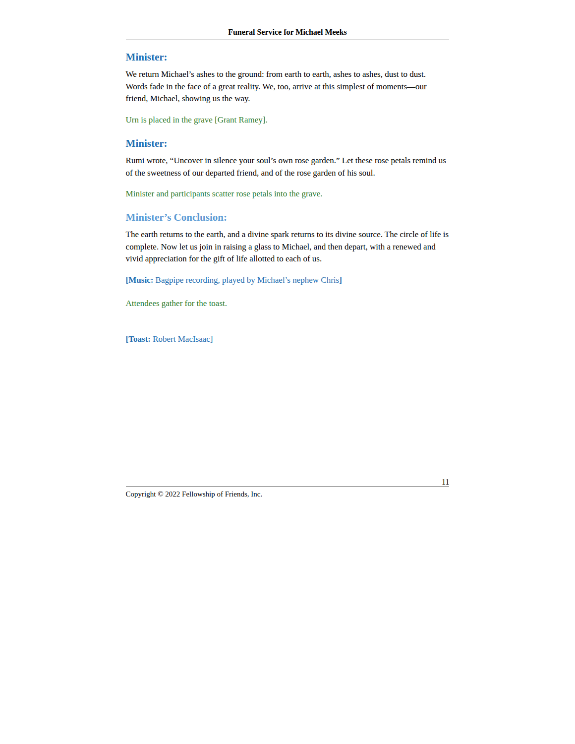Funeral Service for Michael Meeks
Minister:
We return Michael’s ashes to the ground: from earth to earth, ashes to ashes, dust to dust. Words fade in the face of a great reality. We, too, arrive at this simplest of moments—our friend, Michael, showing us the way.
Urn is placed in the grave [Grant Ramey].
Minister:
Rumi wrote, “Uncover in silence your soul’s own rose garden.” Let these rose petals remind us of the sweetness of our departed friend, and of the rose garden of his soul.
Minister and participants scatter rose petals into the grave.
Minister’s Conclusion:
The earth returns to the earth, and a divine spark returns to its divine source. The circle of life is complete. Now let us join in raising a glass to Michael, and then depart, with a renewed and vivid appreciation for the gift of life allotted to each of us.
[Music: Bagpipe recording, played by Michael’s nephew Chris]
Attendees gather for the toast.
[Toast: Robert MacIsaac]
11 Copyright © 2022 Fellowship of Friends, Inc.